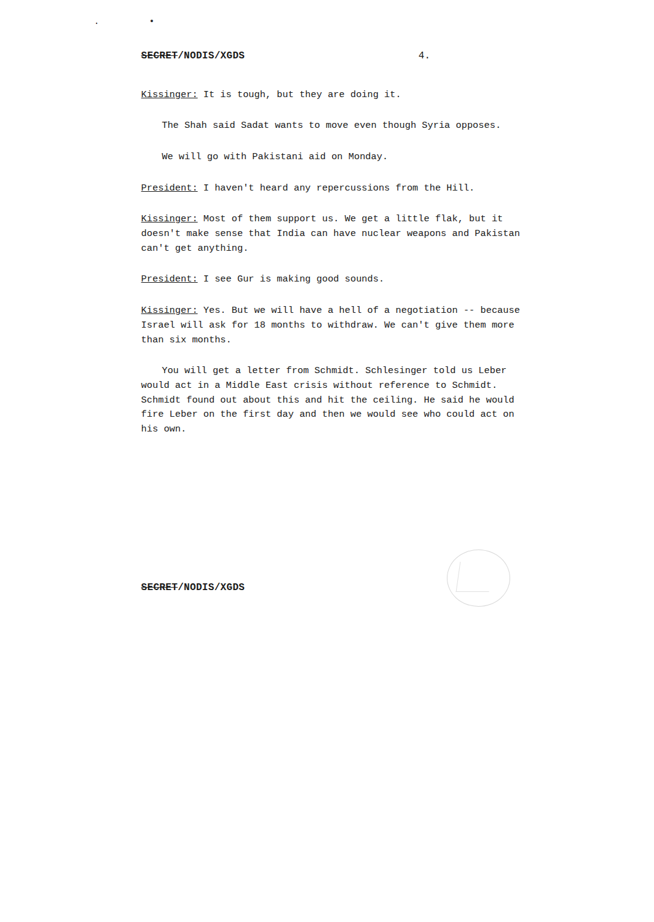. •
SECRET/NODIS/XGDS
4.
Kissinger: It is tough, but they are doing it.
The Shah said Sadat wants to move even though Syria opposes.
We will go with Pakistani aid on Monday.
President: I haven't heard any repercussions from the Hill.
Kissinger: Most of them support us. We get a little flak, but it doesn't make sense that India can have nuclear weapons and Pakistan can't get anything.
President: I see Gur is making good sounds.
Kissinger: Yes. But we will have a hell of a negotiation -- because Israel will ask for 18 months to withdraw. We can't give them more than six months.
You will get a letter from Schmidt. Schlesinger told us Leber would act in a Middle East crisis without reference to Schmidt. Schmidt found out about this and hit the ceiling. He said he would fire Leber on the first day and then we would see who could act on his own.
SECRET/NODIS/XGDS